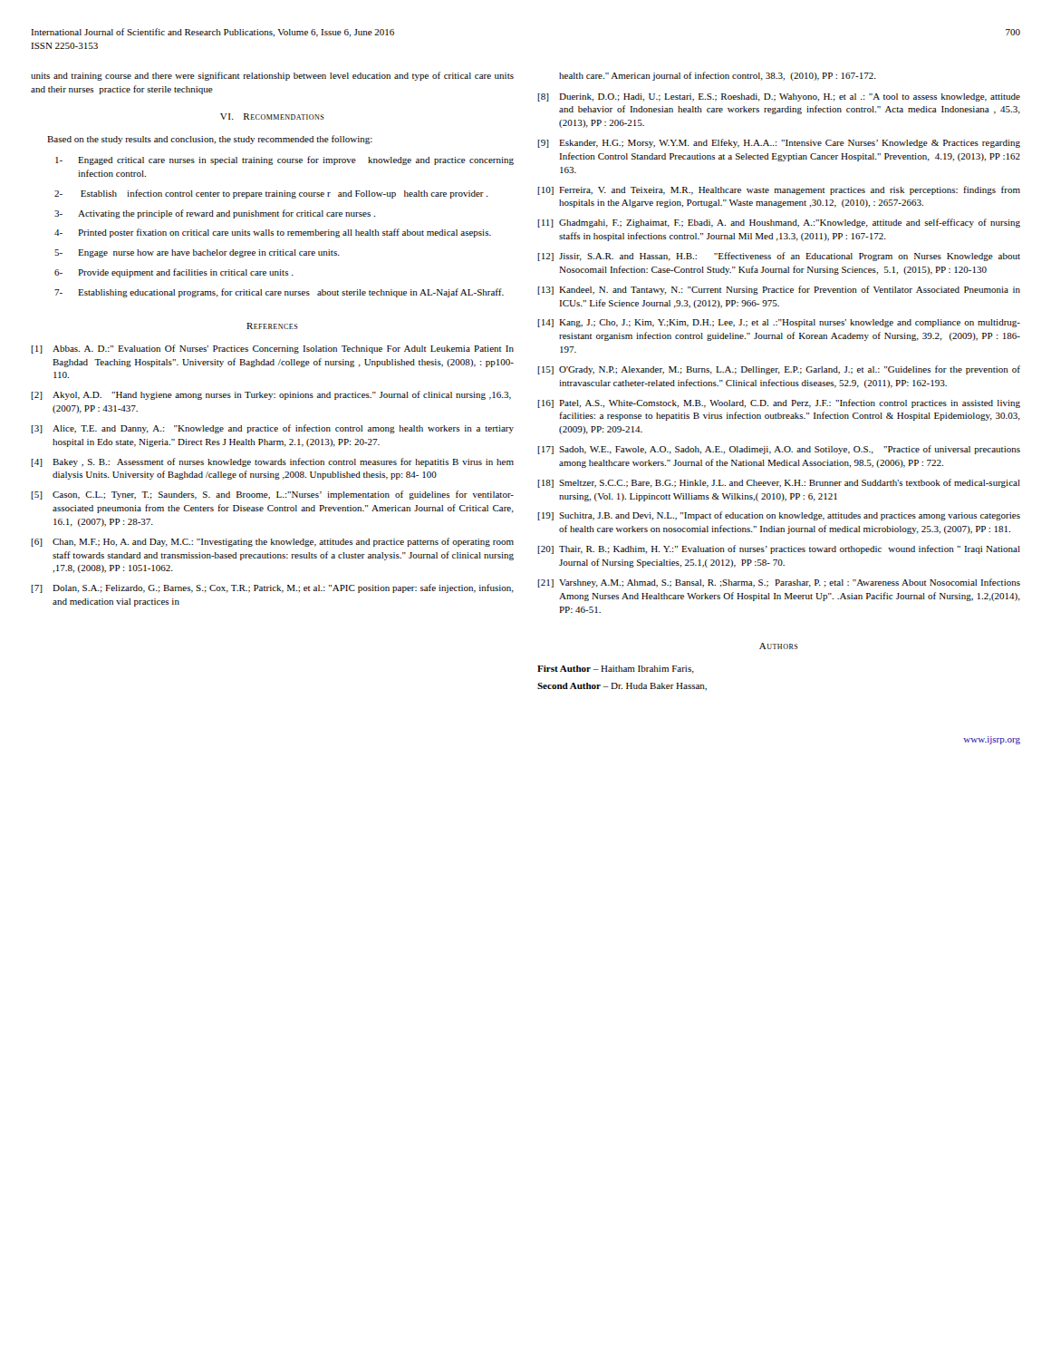International Journal of Scientific and Research Publications, Volume 6, Issue 6, June 2016
ISSN 2250-3153
700
units and training course and there were significant relationship between level education and type of critical care units and their nurses practice for sterile technique
VI. Recommendations
Based on the study results and conclusion, the study recommended the following:
1-Engaged critical care nurses in special training course for improve knowledge and practice concerning infection control.
2- Establish infection control center to prepare training course r and Follow-up health care provider .
3-Activating the principle of reward and punishment for critical care nurses .
4-Printed poster fixation on critical care units walls to remembering all health staff about medical asepsis.
5-Engage nurse how are have bachelor degree in critical care units.
6-Provide equipment and facilities in critical care units .
7-Establishing educational programs, for critical care nurses about sterile technique in AL-Najaf AL-Shraff.
References
[1] Abbas. A. D.:" Evaluation Of Nurses' Practices Concerning Isolation Technique For Adult Leukemia Patient In Baghdad Teaching Hospitals". University of Baghdad /college of nursing , Unpublished thesis, (2008), : pp100- 110.
[2] Akyol, A.D. "Hand hygiene among nurses in Turkey: opinions and practices." Journal of clinical nursing ,16.3, (2007), PP : 431-437.
[3] Alice, T.E. and Danny, A.: "Knowledge and practice of infection control among health workers in a tertiary hospital in Edo state, Nigeria." Direct Res J Health Pharm, 2.1, (2013), PP: 20-27.
[4] Bakey , S. B.: Assessment of nurses knowledge towards infection control measures for hepatitis B virus in hem dialysis Units. University of Baghdad /callege of nursing ,2008. Unpublished thesis, pp: 84- 100
[5] Cason, C.L.; Tyner, T.; Saunders, S. and Broome, L.:"Nurses’ implementation of guidelines for ventilator-associated pneumonia from the Centers for Disease Control and Prevention." American Journal of Critical Care, 16.1, (2007), PP : 28-37.
[6] Chan, M.F.; Ho, A. and Day, M.C.: "Investigating the knowledge, attitudes and practice patterns of operating room staff towards standard and transmission-based precautions: results of a cluster analysis." Journal of clinical nursing ,17.8, (2008), PP : 1051-1062.
[7] Dolan, S.A.; Felizardo, G.; Barnes, S.; Cox, T.R.; Patrick, M.; et al.: "APIC position paper: safe injection, infusion, and medication vial practices in
health care." American journal of infection control, 38.3, (2010), PP : 167-172.
[8] Duerink, D.O.; Hadi, U.; Lestari, E.S.; Roeshadi, D.; Wahyono, H.; et al .: "A tool to assess knowledge, attitude and behavior of Indonesian health care workers regarding infection control." Acta medica Indonesiana , 45.3, (2013), PP : 206-215.
[9] Eskander, H.G.; Morsy, W.Y.M. and Elfeky, H.A.A..: "Intensive Care Nurses’ Knowledge & Practices regarding Infection Control Standard Precautions at a Selected Egyptian Cancer Hospital." Prevention, 4.19, (2013), PP :162 163.
[10] Ferreira, V. and Teixeira, M.R., Healthcare waste management practices and risk perceptions: findings from hospitals in the Algarve region, Portugal." Waste management ,30.12, (2010), : 2657-2663.
[11] Ghadmgahi, F.; Zighaimat, F.; Ebadi, A. and Houshmand, A.:"Knowledge, attitude and self-efficacy of nursing staffs in hospital infections control." Journal Mil Med ,13.3, (2011), PP : 167-172.
[12] Jissir, S.A.R. and Hassan, H.B.: "Effectiveness of an Educational Program on Nurses Knowledge about Nosocomail Infection: Case-Control Study." Kufa Journal for Nursing Sciences, 5.1, (2015), PP : 120-130
[13] Kandeel, N. and Tantawy, N.: "Current Nursing Practice for Prevention of Ventilator Associated Pneumonia in ICUs." Life Science Journal ,9.3, (2012), PP: 966- 975.
[14] Kang, J.; Cho, J.; Kim, Y.;Kim, D.H.; Lee, J.; et al .:"Hospital nurses' knowledge and compliance on multidrug-resistant organism infection control guideline." Journal of Korean Academy of Nursing, 39.2, (2009), PP : 186-197.
[15] O'Grady, N.P.; Alexander, M.; Burns, L.A.; Dellinger, E.P.; Garland, J.; et al.: "Guidelines for the prevention of intravascular catheter-related infections." Clinical infectious diseases, 52.9, (2011), PP: 162-193.
[16] Patel, A.S., White-Comstock, M.B., Woolard, C.D. and Perz, J.F.: "Infection control practices in assisted living facilities: a response to hepatitis B virus infection outbreaks." Infection Control & Hospital Epidemiology, 30.03, (2009), PP: 209-214.
[17] Sadoh, W.E., Fawole, A.O., Sadoh, A.E., Oladimeji, A.O. and Sotiloye, O.S., "Practice of universal precautions among healthcare workers." Journal of the National Medical Association, 98.5, (2006), PP : 722.
[18] Smeltzer, S.C.C.; Bare, B.G.; Hinkle, J.L. and Cheever, K.H.: Brunner and Suddarth's textbook of medical-surgical nursing, (Vol. 1). Lippincott Williams & Wilkins,( 2010), PP : 6, 2121
[19] Suchitra, J.B. and Devi, N.L., "Impact of education on knowledge, attitudes and practices among various categories of health care workers on nosocomial infections." Indian journal of medical microbiology, 25.3, (2007), PP : 181.
[20] Thair, R. B.; Kadhim, H. Y.:" Evaluation of nurses’ practices toward orthopedic wound infection " Iraqi National Journal of Nursing Specialties, 25.1,( 2012), PP :58- 70.
[21] Varshney, A.M.; Ahmad, S.; Bansal, R. ;Sharma, S.; Parashar, P. ; etal : "Awareness About Nosocomial Infections Among Nurses And Healthcare Workers Of Hospital In Meerut Up". .Asian Pacific Journal of Nursing, 1.2,(2014), PP: 46-51.
Authors
First Author – Haitham Ibrahim Faris,
Second Author – Dr. Huda Baker Hassan,
www.ijsrp.org